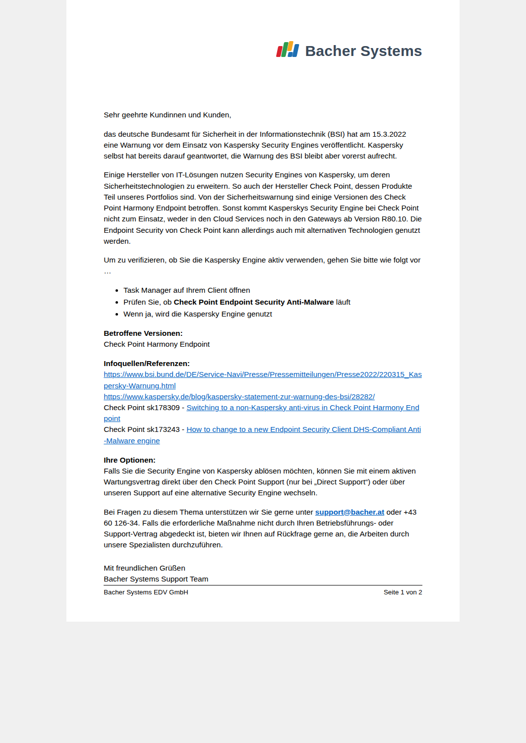Bacher Systems
Sehr geehrte Kundinnen und Kunden,
das deutsche Bundesamt für Sicherheit in der Informationstechnik (BSI) hat am 15.3.2022 eine Warnung vor dem Einsatz von Kaspersky Security Engines veröffentlicht. Kaspersky selbst hat bereits darauf geantwortet, die Warnung des BSI bleibt aber vorerst aufrecht.
Einige Hersteller von IT-Lösungen nutzen Security Engines von Kaspersky, um deren Sicherheitstechnologien zu erweitern. So auch der Hersteller Check Point, dessen Produkte Teil unseres Portfolios sind. Von der Sicherheitswarnung sind einige Versionen des Check Point Harmony Endpoint betroffen. Sonst kommt Kasperskys Security Engine bei Check Point nicht zum Einsatz, weder in den Cloud Services noch in den Gateways ab Version R80.10. Die Endpoint Security von Check Point kann allerdings auch mit alternativen Technologien genutzt werden.
Um zu verifizieren, ob Sie die Kaspersky Engine aktiv verwenden, gehen Sie bitte wie folgt vor …
Task Manager auf Ihrem Client öffnen
Prüfen Sie, ob Check Point Endpoint Security Anti-Malware läuft
Wenn ja, wird die Kaspersky Engine genutzt
Betroffene Versionen:
Check Point Harmony Endpoint
Infoquellen/Referenzen:
https://www.bsi.bund.de/DE/Service-Navi/Presse/Pressemitteilungen/Presse2022/220315_Kaspersky-Warnung.html
https://www.kaspersky.de/blog/kaspersky-statement-zur-warnung-des-bsi/28282/
Check Point sk178309 - Switching to a non-Kaspersky anti-virus in Check Point Harmony Endpoint
Check Point sk173243 - How to change to a new Endpoint Security Client DHS-Compliant Anti-Malware engine
Ihre Optionen:
Falls Sie die Security Engine von Kaspersky ablösen möchten, können Sie mit einem aktiven Wartungsvertrag direkt über den Check Point Support (nur bei „Direct Support“) oder über unseren Support auf eine alternative Security Engine wechseln.
Bei Fragen zu diesem Thema unterstützen wir Sie gerne unter support@bacher.at oder +43 60 126-34. Falls die erforderliche Maßnahme nicht durch Ihren Betriebsführungs- oder Support-Vertrag abgedeckt ist, bieten wir Ihnen auf Rückfrage gerne an, die Arbeiten durch unsere Spezialisten durchzuführen.
Mit freundlichen Grüßen
Bacher Systems Support Team
Bacher Systems EDV GmbH Seite 1 von 2